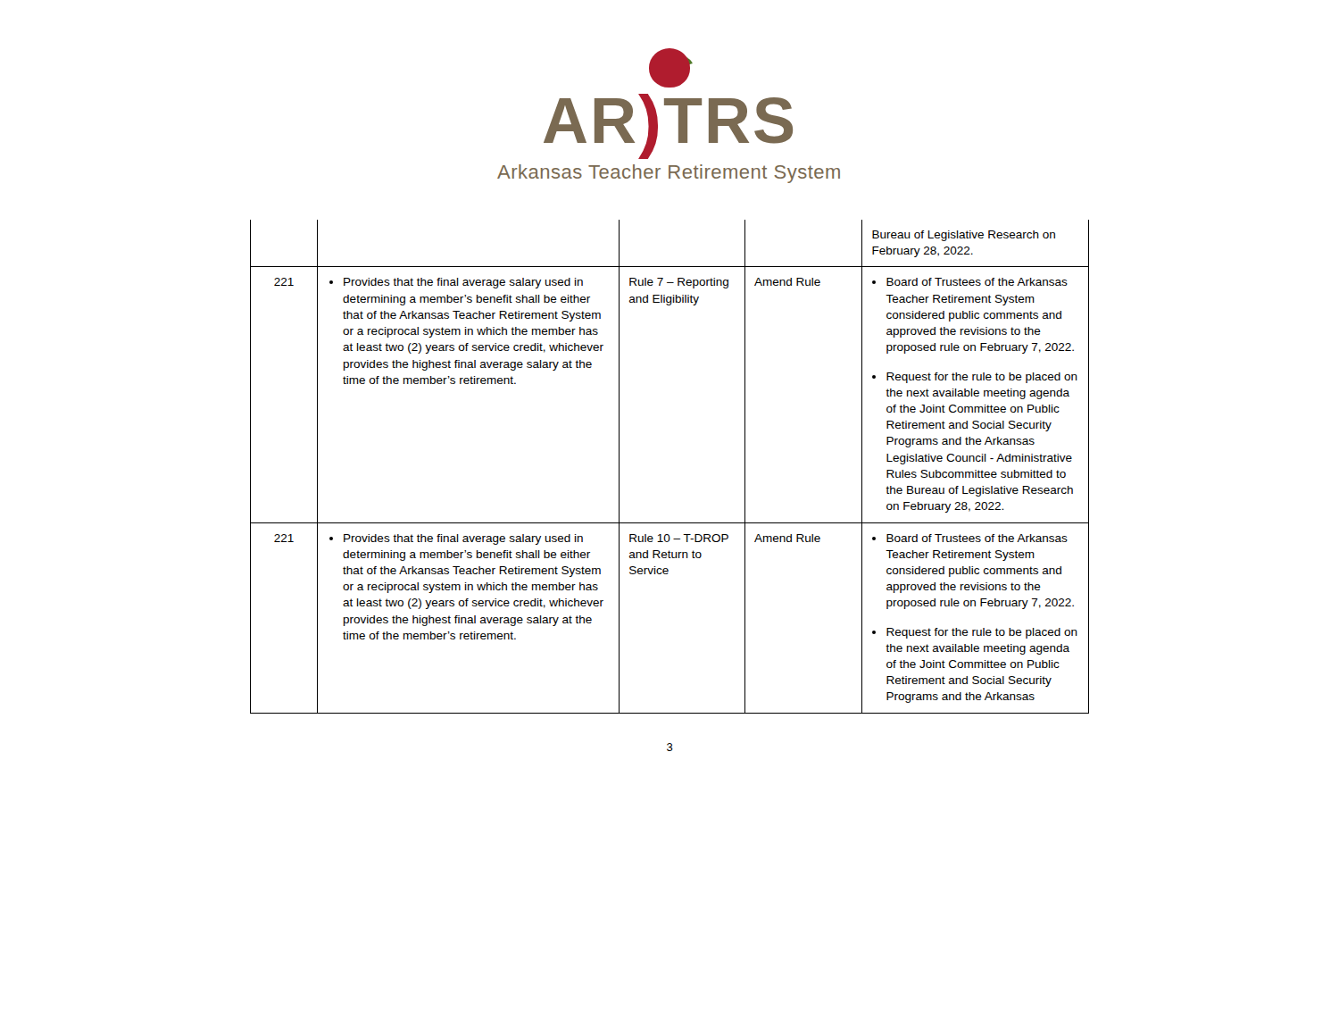AR) TRS
Arkansas Teacher Retirement System
| | | | | Bureau of Legislative Research on February 28, 2022. |
| 221 | Provides that the final average salary used in determining a member’s benefit shall be either that of the Arkansas Teacher Retirement System or a reciprocal system in which the member has at least two (2) years of service credit, whichever provides the highest final average salary at the time of the member’s retirement. | Rule 7 – Reporting and Eligibility | Amend Rule | Board of Trustees of the Arkansas Teacher Retirement System considered public comments and approved the revisions to the proposed rule on February 7, 2022. Request for the rule to be placed on the next available meeting agenda of the Joint Committee on Public Retirement and Social Security Programs and the Arkansas Legislative Council - Administrative Rules Subcommittee submitted to the Bureau of Legislative Research on February 28, 2022. |
| 221 | Provides that the final average salary used in determining a member’s benefit shall be either that of the Arkansas Teacher Retirement System or a reciprocal system in which the member has at least two (2) years of service credit, whichever provides the highest final average salary at the time of the member’s retirement. | Rule 10 – T-DROP and Return to Service | Amend Rule | Board of Trustees of the Arkansas Teacher Retirement System considered public comments and approved the revisions to the proposed rule on February 7, 2022. Request for the rule to be placed on the next available meeting agenda of the Joint Committee on Public Retirement and Social Security Programs and the Arkansas |
3